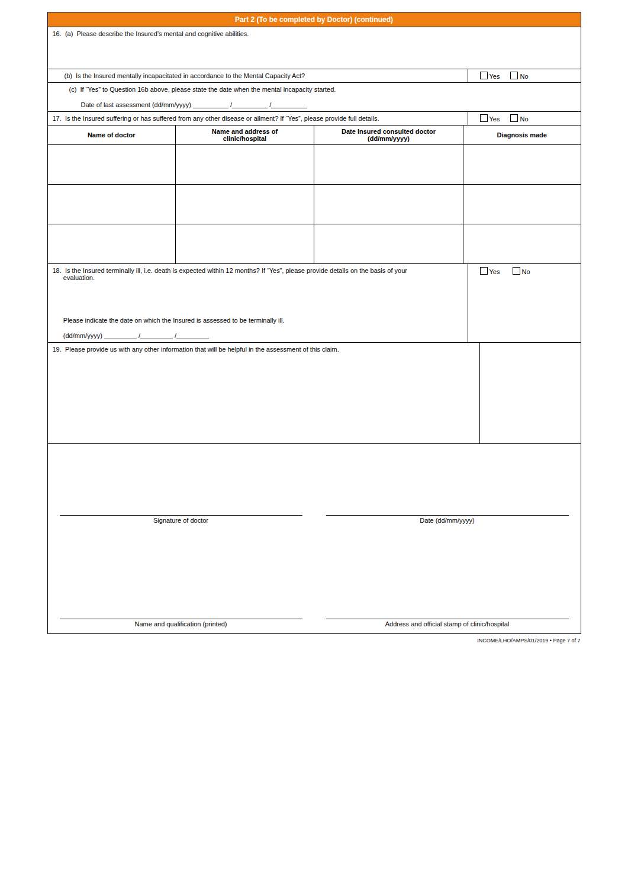Part 2 (To be completed by Doctor) (continued)
16. (a) Please describe the Insured’s mental and cognitive abilities.
(b) Is the Insured mentally incapacitated in accordance to the Mental Capacity Act?
Yes No
(c) If “Yes” to Question 16b above, please state the date when the mental incapacity started.
Date of last assessment (dd/mm/yyyy) / /
17. Is the Insured suffering or has suffered from any other disease or ailment? If “Yes”, please provide full details.
Yes No
| Name of doctor | Name and address of clinic/hospital | Date Insured consulted doctor (dd/mm/yyyy) | Diagnosis made |
| --- | --- | --- | --- |
18. Is the Insured terminally ill, i.e. death is expected within 12 months? If “Yes”, please provide details on the basis of your
evaluation.
Please indicate the date on which the Insured is assessed to be terminally ill.
(dd/mm/yyyy) / /
Yes No
19. Please provide us with any other information that will be helpful in the assessment of this claim.
Signature of doctor
Date (dd/mm/yyyy)
Name and qualification (printed)
Address and official stamp of clinic/hospital
INCOME/LHO/AMPS/01/2019 • Page 7 of 7